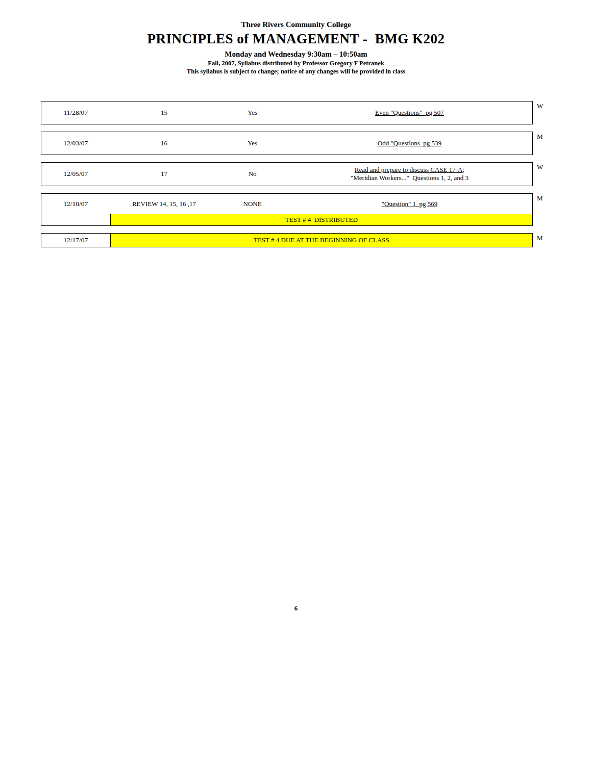Three Rivers Community College
PRINCIPLES of MANAGEMENT - BMG K202
Monday and Wednesday 9:30am – 10:50am
Fall, 2007, Syllabus distributed by Professor Gregory F Petranek
This syllabus is subject to change; notice of any changes will be provided in class
11/28/07
15
Yes
Even "Questions" pg 507
W
12/03/07
16
Yes
Odd "Questions pg 539
M
12/05/07
17
No
Read and prepare to discuss CASE 17-A;
"Meridian Workers..." Questions 1, 2, and 3
W
12/10/07
REVIEW 14, 15, 16 ,17
NONE
"Question" 1 pg 569
TEST # 4 DISTRIBUTED
M
12/17/07
TEST # 4 DUE AT THE BEGINNING OF CLASS
M
6